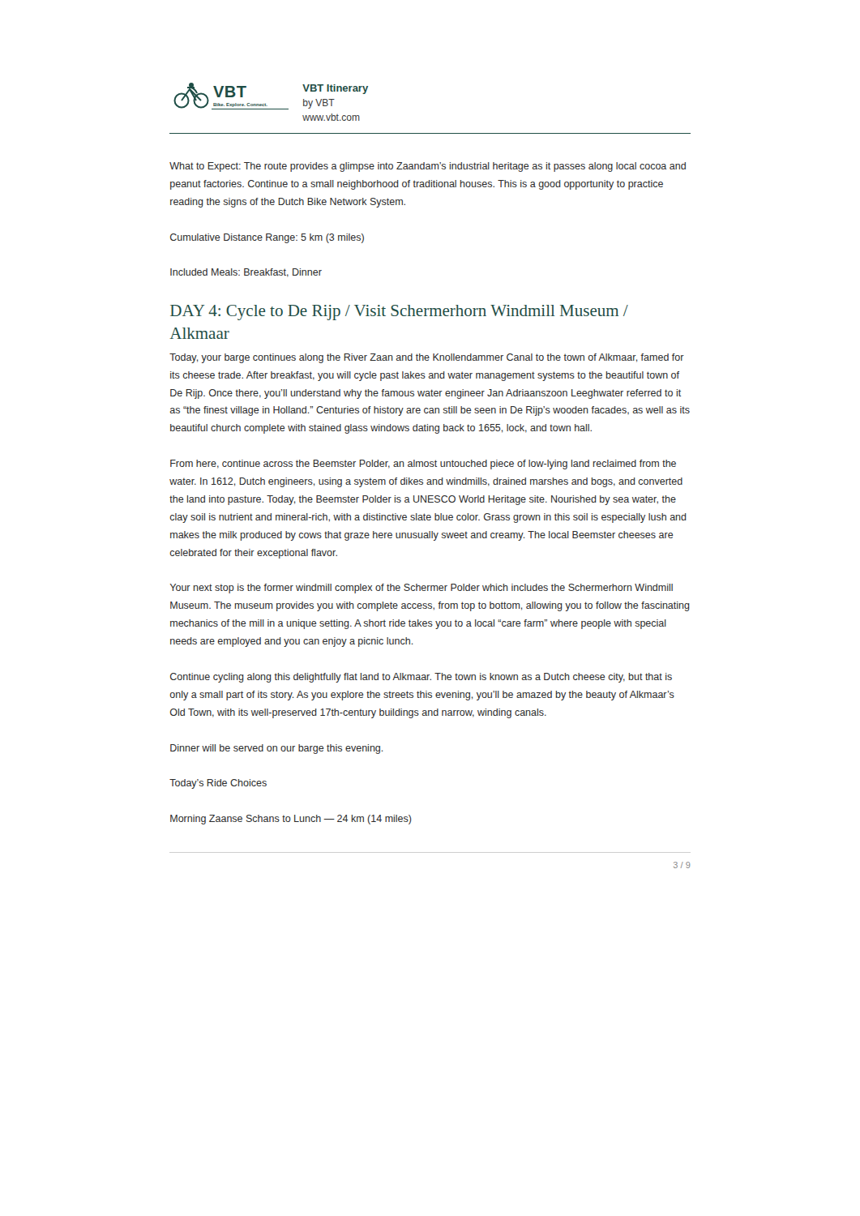VBT Bike. Explore. Connect.
VBT Itinerary
by VBT
www.vbt.com
What to Expect: The route provides a glimpse into Zaandam’s industrial heritage as it passes along local cocoa and peanut factories. Continue to a small neighborhood of traditional houses. This is a good opportunity to practice reading the signs of the Dutch Bike Network System.
Cumulative Distance Range: 5 km (3 miles)
Included Meals: Breakfast, Dinner
DAY 4: Cycle to De Rijp / Visit Schermerhorn Windmill Museum / Alkmaar
Today, your barge continues along the River Zaan and the Knollendammer Canal to the town of Alkmaar, famed for its cheese trade. After breakfast, you will cycle past lakes and water management systems to the beautiful town of De Rijp. Once there, you’ll understand why the famous water engineer Jan Adriaanszoon Leeghwater referred to it as “the finest village in Holland.” Centuries of history are can still be seen in De Rijp’s wooden facades, as well as its beautiful church complete with stained glass windows dating back to 1655, lock, and town hall.
From here, continue across the Beemster Polder, an almost untouched piece of low-lying land reclaimed from the water. In 1612, Dutch engineers, using a system of dikes and windmills, drained marshes and bogs, and converted the land into pasture. Today, the Beemster Polder is a UNESCO World Heritage site. Nourished by sea water, the clay soil is nutrient and mineral-rich, with a distinctive slate blue color. Grass grown in this soil is especially lush and makes the milk produced by cows that graze here unusually sweet and creamy. The local Beemster cheeses are celebrated for their exceptional flavor.
Your next stop is the former windmill complex of the Schermer Polder which includes the Schermerhorn Windmill Museum. The museum provides you with complete access, from top to bottom, allowing you to follow the fascinating mechanics of the mill in a unique setting. A short ride takes you to a local “care farm” where people with special needs are employed and you can enjoy a picnic lunch.
Continue cycling along this delightfully flat land to Alkmaar. The town is known as a Dutch cheese city, but that is only a small part of its story. As you explore the streets this evening, you’ll be amazed by the beauty of Alkmaar’s Old Town, with its well-preserved 17th-century buildings and narrow, winding canals.
Dinner will be served on our barge this evening.
Today’s Ride Choices
Morning Zaanse Schans to Lunch — 24 km (14 miles)
3 / 9